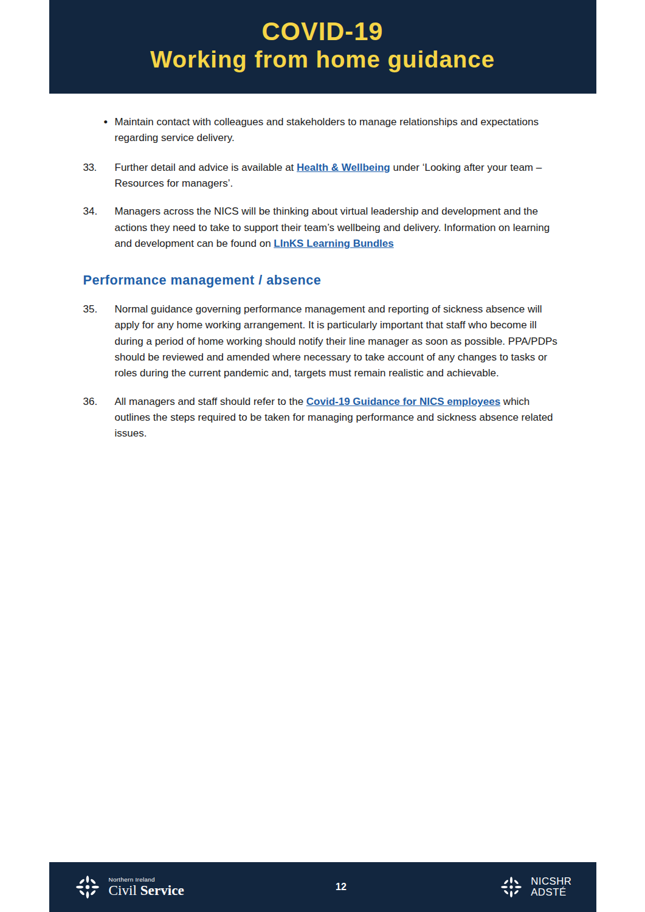COVID-19 Working from home guidance
Maintain contact with colleagues and stakeholders to manage relationships and expectations regarding service delivery.
Further detail and advice is available at Health & Wellbeing under ‘Looking after your team – Resources for managers’.
Managers across the NICS will be thinking about virtual leadership and development and the actions they need to take to support their team’s wellbeing and delivery. Information on learning and development can be found on LInKS Learning Bundles
Performance management / absence
Normal guidance governing performance management and reporting of sickness absence will apply for any home working arrangement. It is particularly important that staff who become ill during a period of home working should notify their line manager as soon as possible. PPA/PDPs should be reviewed and amended where necessary to take account of any changes to tasks or roles during the current pandemic and, targets must remain realistic and achievable.
All managers and staff should refer to the Covid-19 Guidance for NICS employees which outlines the steps required to be taken for managing performance and sickness absence related issues.
Northern Ireland Civil Service
12
NICSHR
ADSTÉ